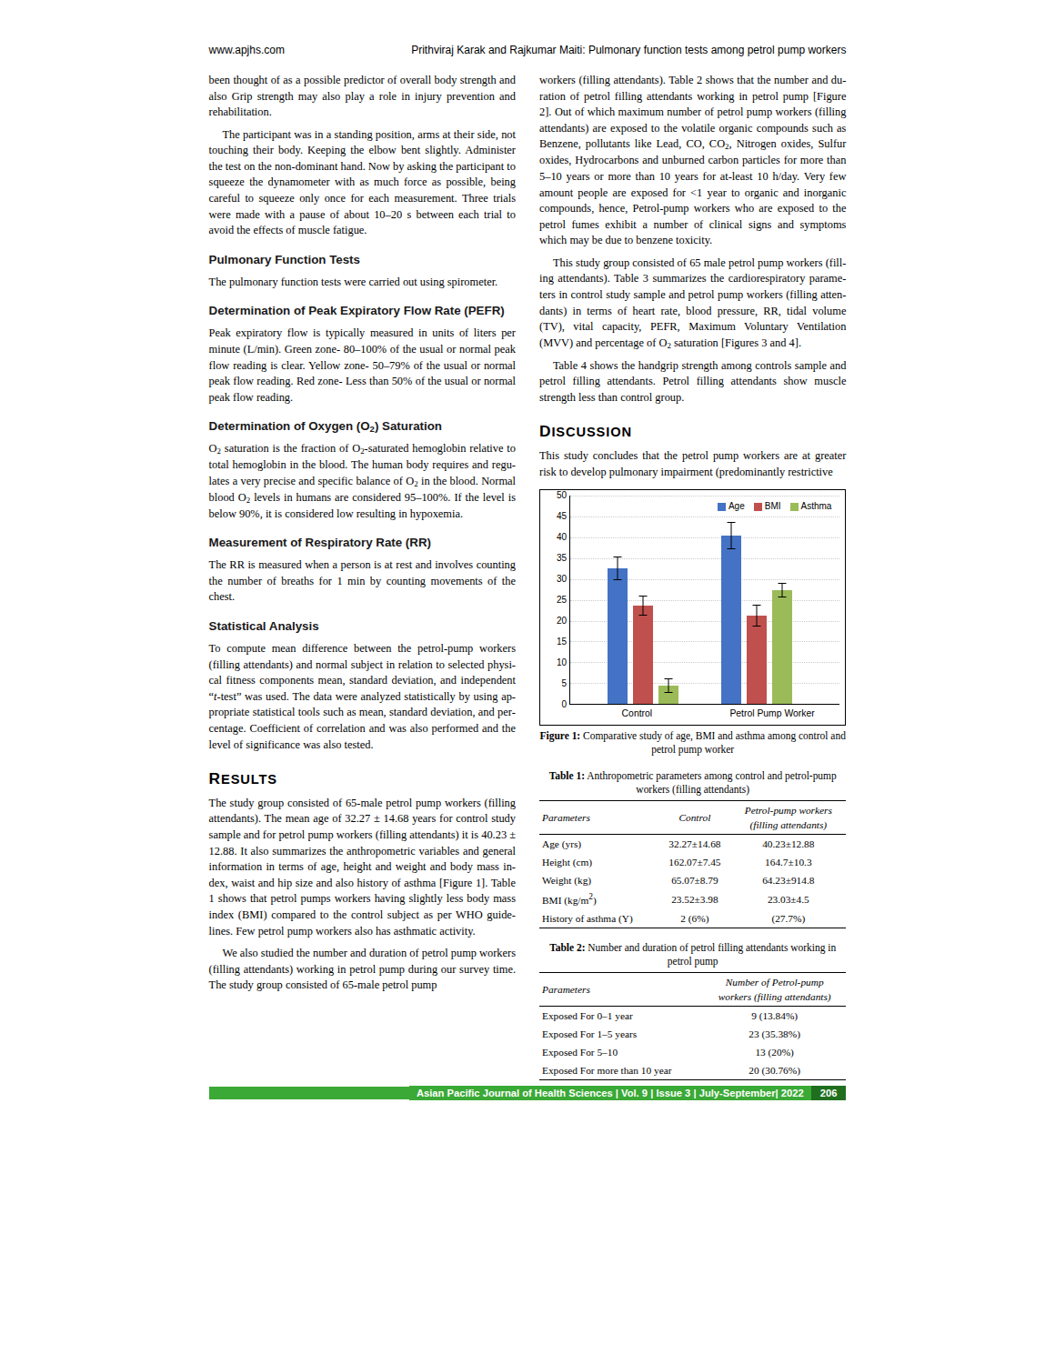www.apjhs.com
Prithviraj Karak and Rajkumar Maiti: Pulmonary function tests among petrol pump workers
been thought of as a possible predictor of overall body strength and also Grip strength may also play a role in injury prevention and rehabilitation.
The participant was in a standing position, arms at their side, not touching their body. Keeping the elbow bent slightly. Administer the test on the non-dominant hand. Now by asking the participant to squeeze the dynamometer with as much force as possible, being careful to squeeze only once for each measurement. Three trials were made with a pause of about 10–20 s between each trial to avoid the effects of muscle fatigue.
Pulmonary Function Tests
The pulmonary function tests were carried out using spirometer.
Determination of Peak Expiratory Flow Rate (PEFR)
Peak expiratory flow is typically measured in units of liters per minute (L/min). Green zone- 80–100% of the usual or normal peak flow reading is clear. Yellow zone- 50–79% of the usual or normal peak flow reading. Red zone- Less than 50% of the usual or normal peak flow reading.
Determination of Oxygen (O2) Saturation
O2 saturation is the fraction of O2-saturated hemoglobin relative to total hemoglobin in the blood. The human body requires and regulates a very precise and specific balance of O2 in the blood. Normal blood O2 levels in humans are considered 95–100%. If the level is below 90%, it is considered low resulting in hypoxemia.
Measurement of Respiratory Rate (RR)
The RR is measured when a person is at rest and involves counting the number of breaths for 1 min by counting movements of the chest.
Statistical Analysis
To compute mean difference between the petrol-pump workers (filling attendants) and normal subject in relation to selected physical fitness components mean, standard deviation, and independent “t-test” was used. The data were analyzed statistically by using appropriate statistical tools such as mean, standard deviation, and percentage. Coefficient of correlation and was also performed and the level of significance was also tested.
RESULTS
The study group consisted of 65-male petrol pump workers (filling attendants). The mean age of 32.27 ± 14.68 years for control study sample and for petrol pump workers (filling attendants) it is 40.23 ± 12.88. It also summarizes the anthropometric variables and general information in terms of age, height and weight and body mass index, waist and hip size and also history of asthma [Figure 1]. Table 1 shows that petrol pumps workers having slightly less body mass index (BMI) compared to the control subject as per WHO guidelines. Few petrol pump workers also has asthmatic activity.
We also studied the number and duration of petrol pump workers (filling attendants) working in petrol pump during our survey time. The study group consisted of 65-male petrol pump
workers (filling attendants). Table 2 shows that the number and duration of petrol filling attendants working in petrol pump [Figure 2]. Out of which maximum number of petrol pump workers (filling attendants) are exposed to the volatile organic compounds such as Benzene, pollutants like Lead, CO, CO2, Nitrogen oxides, Sulfur oxides, Hydrocarbons and unburned carbon particles for more than 5–10 years or more than 10 years for at-least 10 h/day. Very few amount people are exposed for <1 year to organic and inorganic compounds, hence, Petrol-pump workers who are exposed to the petrol fumes exhibit a number of clinical signs and symptoms which may be due to benzene toxicity.
This study group consisted of 65 male petrol pump workers (filling attendants). Table 3 summarizes the cardiorespiratory parameters in control study sample and petrol pump workers (filling attendants) in terms of heart rate, blood pressure, RR, tidal volume (TV), vital capacity, PEFR, Maximum Voluntary Ventilation (MVV) and percentage of O2 saturation [Figures 3 and 4].
Table 4 shows the handgrip strength among controls sample and petrol filling attendants. Petrol filling attendants show muscle strength less than control group.
DISCUSSION
This study concludes that the petrol pump workers are at greater risk to develop pulmonary impairment (predominantly restrictive
50
45
40
35
30
25
20
15
10
5
0
Age
BMI
Asthma
Control
Petrol Pump Worker
Figure 1: Comparative study of age, BMI and asthma among control and petrol pump worker
Table 1: Anthropometric parameters among control and petrol-pump workers (filling attendants)
| Parameters | Control | Petrol-pump workers (filling attendants) |
| --- | --- | --- |
| Age (yrs) | 32.27±14.68 | 40.23±12.88 |
| Height (cm) | 162.07±7.45 | 164.7±10.3 |
| Weight (kg) | 65.07±8.79 | 64.23±914.8 |
| BMI (kg/m 2 ) | 23.52±3.98 | 23.03±4.5 |
| History of asthma (Y) | 2 (6%) | (27.7%) |
Table 2: Number and duration of petrol filling attendants working in petrol pump
| Parameters | Number of Petrol-pump workers (filling attendants) |
| --- | --- |
| Exposed For 0–1 year | 9 (13.84%) |
| Exposed For 1–5 years | 23 (35.38%) |
| Exposed For 5–10 | 13 (20%) |
| Exposed For more than 10 year | 20 (30.76%) |
Asian Pacific Journal of Health Sciences | Vol. 9 | Issue 3 | July-September| 2022
206